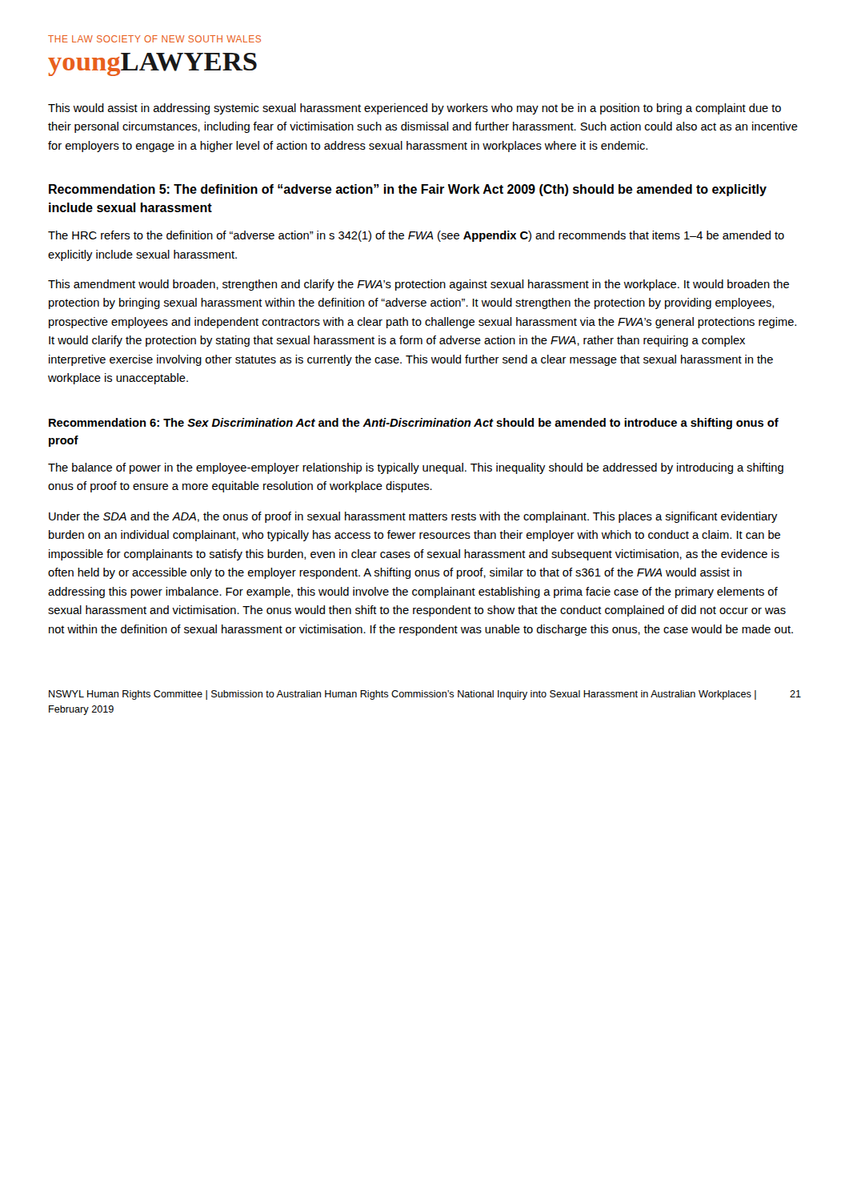THE LAW SOCIETY OF NEW SOUTH WALES
young LAWYERS
This would assist in addressing systemic sexual harassment experienced by workers who may not be in a position to bring a complaint due to their personal circumstances, including fear of victimisation such as dismissal and further harassment. Such action could also act as an incentive for employers to engage in a higher level of action to address sexual harassment in workplaces where it is endemic.
Recommendation 5: The definition of “adverse action” in the Fair Work Act 2009 (Cth) should be amended to explicitly include sexual harassment
The HRC refers to the definition of “adverse action” in s 342(1) of the FWA (see Appendix C) and recommends that items 1–4 be amended to explicitly include sexual harassment.
This amendment would broaden, strengthen and clarify the FWA’s protection against sexual harassment in the workplace. It would broaden the protection by bringing sexual harassment within the definition of “adverse action”. It would strengthen the protection by providing employees, prospective employees and independent contractors with a clear path to challenge sexual harassment via the FWA’s general protections regime. It would clarify the protection by stating that sexual harassment is a form of adverse action in the FWA, rather than requiring a complex interpretive exercise involving other statutes as is currently the case. This would further send a clear message that sexual harassment in the workplace is unacceptable.
Recommendation 6: The Sex Discrimination Act and the Anti-Discrimination Act should be amended to introduce a shifting onus of proof
The balance of power in the employee-employer relationship is typically unequal. This inequality should be addressed by introducing a shifting onus of proof to ensure a more equitable resolution of workplace disputes.
Under the SDA and the ADA, the onus of proof in sexual harassment matters rests with the complainant. This places a significant evidentiary burden on an individual complainant, who typically has access to fewer resources than their employer with which to conduct a claim. It can be impossible for complainants to satisfy this burden, even in clear cases of sexual harassment and subsequent victimisation, as the evidence is often held by or accessible only to the employer respondent. A shifting onus of proof, similar to that of s361 of the FWA would assist in addressing this power imbalance. For example, this would involve the complainant establishing a prima facie case of the primary elements of sexual harassment and victimisation. The onus would then shift to the respondent to show that the conduct complained of did not occur or was not within the definition of sexual harassment or victimisation. If the respondent was unable to discharge this onus, the case would be made out.
21 NSWYL Human Rights Committee | Submission to Australian Human Rights Commission’s National Inquiry into Sexual Harassment in Australian Workplaces | February 2019